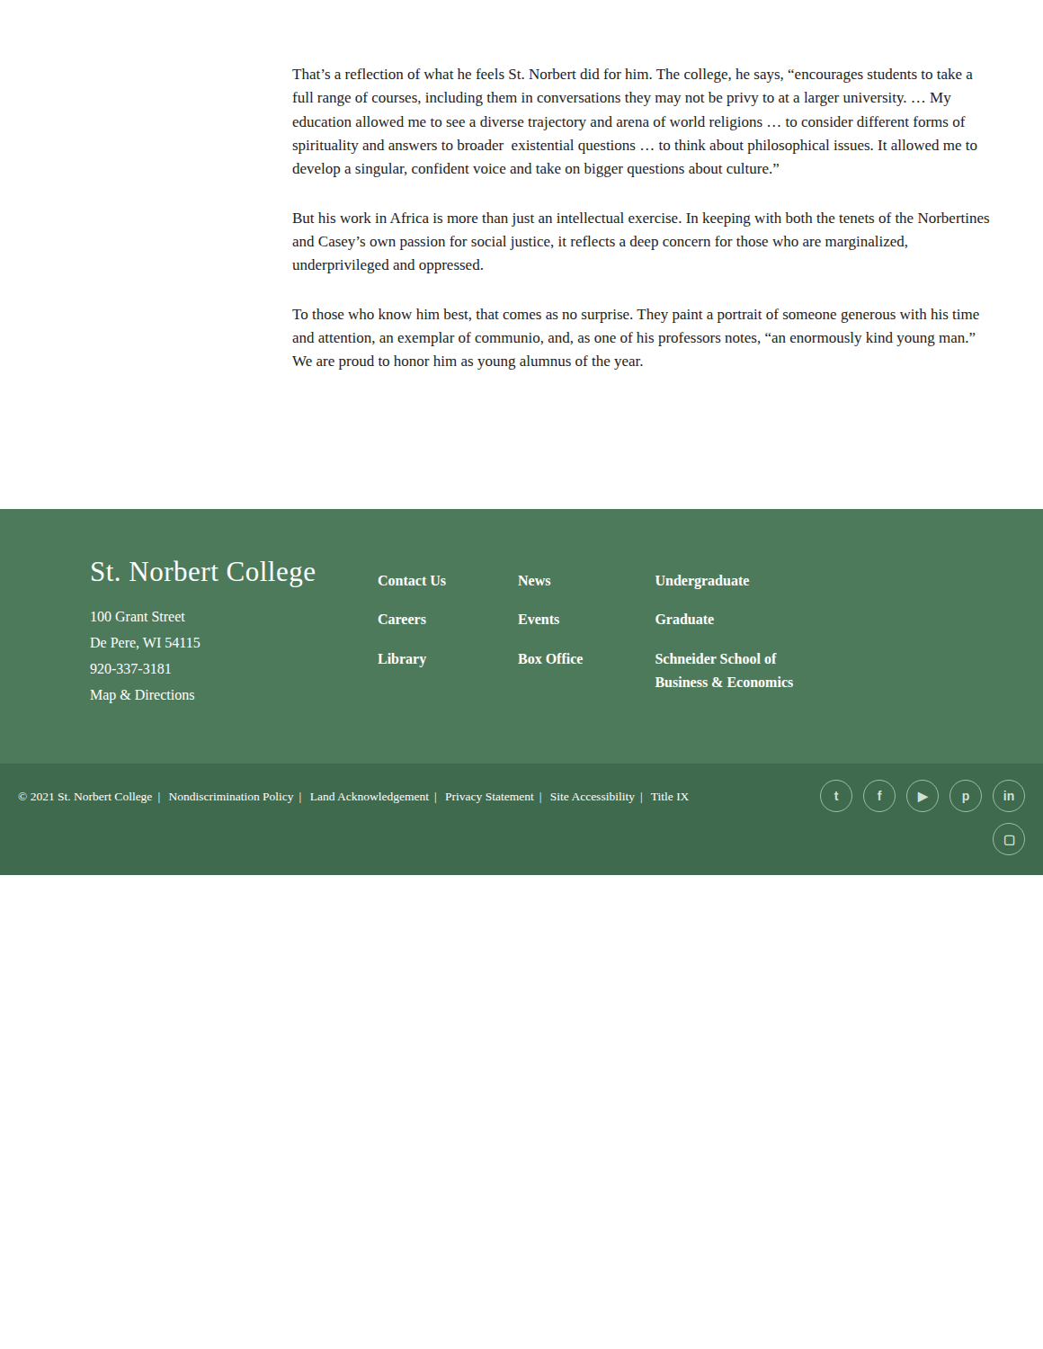That’s a reflection of what he feels St. Norbert did for him. The college, he says, “encourages students to take a full range of courses, including them in conversations they may not be privy to at a larger university. … My education allowed me to see a diverse trajectory and arena of world religions … to consider different forms of spirituality and answers to broader existential questions … to think about philosophical issues. It allowed me to develop a singular, confident voice and take on bigger questions about culture.”
But his work in Africa is more than just an intellectual exercise. In keeping with both the tenets of the Norbertines and Casey’s own passion for social justice, it reflects a deep concern for those who are marginalized, underprivileged and oppressed.
To those who know him best, that comes as no surprise. They paint a portrait of someone generous with his time and attention, an exemplar of communio, and, as one of his professors notes, “an enormously kind young man.” We are proud to honor him as young alumnus of the year.
St. Norbert College
100 Grant Street
De Pere, WI 54115
920-337-3181
Map & Directions
Contact Us
Careers
Library
News
Events
Box Office
Undergraduate
Graduate
Schneider School of
Business & Economics
© 2021 St. Norbert College| Nondiscrimination Policy| Land Acknowledgement| Privacy Statement| Site Accessibility| Title IX
t f ▶ p in ▢